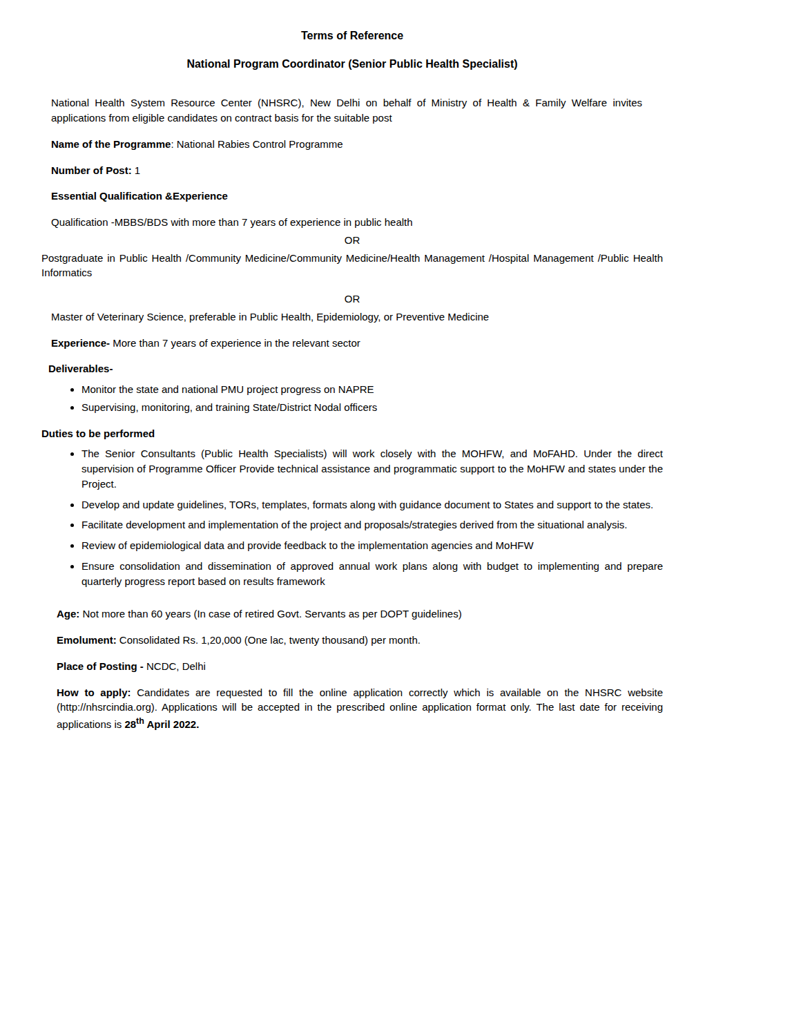Terms of Reference
National Program Coordinator (Senior Public Health Specialist)
National Health System Resource Center (NHSRC), New Delhi on behalf of Ministry of Health & Family Welfare invites applications from eligible candidates on contract basis for the suitable post
Name of the Programme: National Rabies Control Programme
Number of Post: 1
Essential Qualification &Experience
Qualification -MBBS/BDS with more than 7 years of experience in public health
OR
Postgraduate in Public Health /Community Medicine/Community Medicine/Health Management /Hospital Management /Public Health Informatics
OR
Master of Veterinary Science, preferable in Public Health, Epidemiology, or Preventive Medicine
Experience- More than 7 years of experience in the relevant sector
Deliverables-
Monitor the state and national PMU project progress on NAPRE
Supervising, monitoring, and training State/District Nodal officers
Duties to be performed
The Senior Consultants (Public Health Specialists) will work closely with the MOHFW, and MoFAHD. Under the direct supervision of Programme Officer Provide technical assistance and programmatic support to the MoHFW and states under the Project.
Develop and update guidelines, TORs, templates, formats along with guidance document to States and support to the states.
Facilitate development and implementation of the project and proposals/strategies derived from the situational analysis.
Review of epidemiological data and provide feedback to the implementation agencies and MoHFW
Ensure consolidation and dissemination of approved annual work plans along with budget to implementing and prepare quarterly progress report based on results framework
Age: Not more than 60 years (In case of retired Govt. Servants as per DOPT guidelines)
Emolument: Consolidated Rs. 1,20,000 (One lac, twenty thousand) per month.
Place of Posting - NCDC, Delhi
How to apply: Candidates are requested to fill the online application correctly which is available on the NHSRC website (http://nhsrcindia.org). Applications will be accepted in the prescribed online application format only. The last date for receiving applications is 28th April 2022.